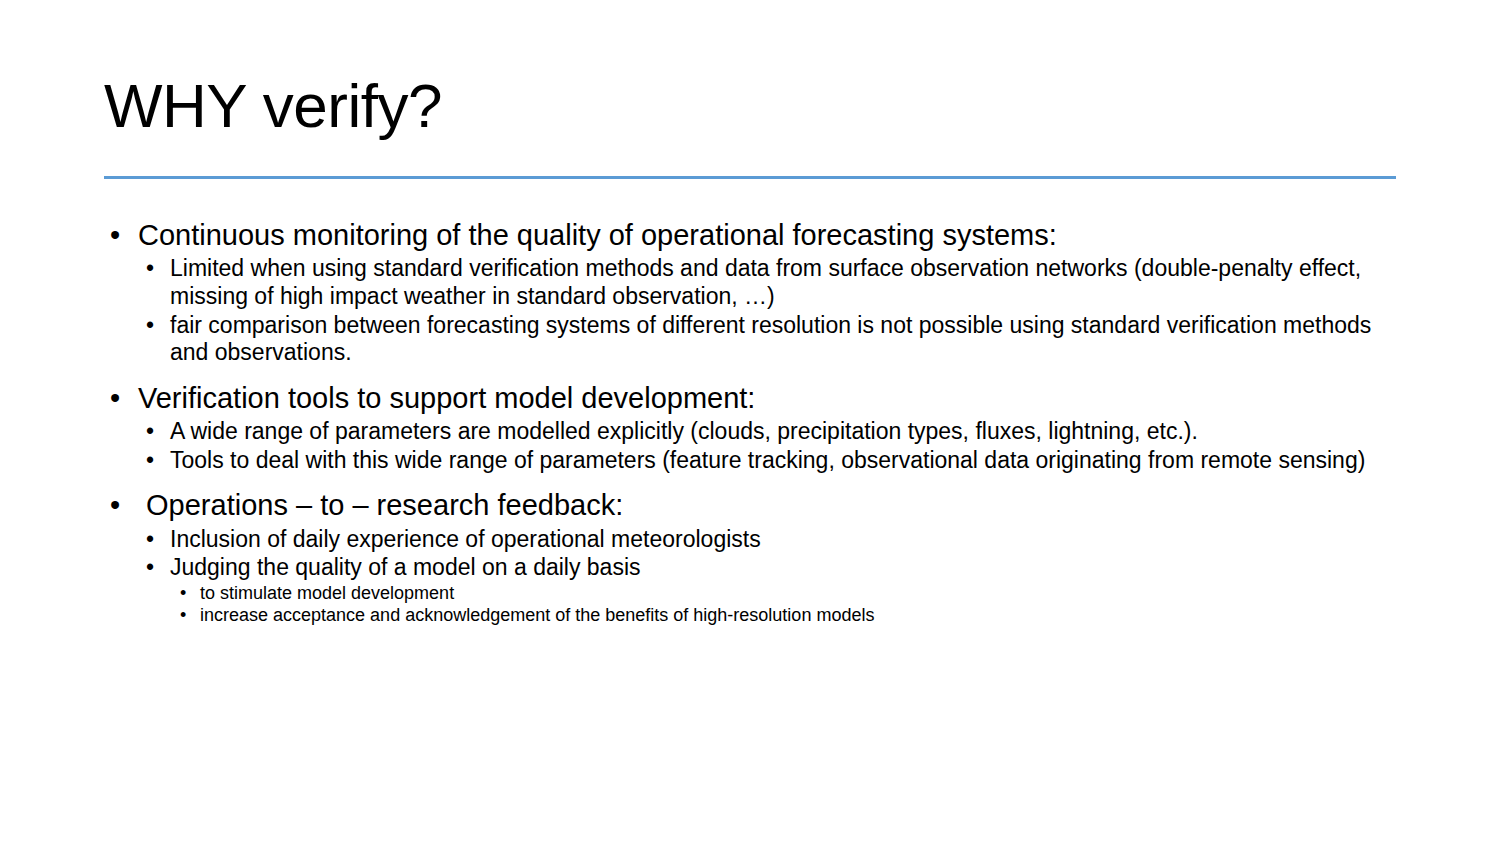WHY verify?
Continuous monitoring of the quality of operational forecasting systems:
Limited when using standard verification methods and data from surface observation networks (double-penalty effect, missing of high impact weather in standard observation, …)
fair comparison between forecasting systems of different resolution is not possible using standard verification methods and observations.
Verification tools to support model development:
A wide range of parameters are modelled explicitly (clouds, precipitation types, fluxes, lightning, etc.).
Tools to deal with this wide range of parameters (feature tracking, observational data originating from remote sensing)
Operations – to – research feedback:
Inclusion of daily experience of operational meteorologists
Judging the quality of a model on a daily basis
to stimulate model development
increase acceptance and acknowledgement of the benefits of high-resolution models